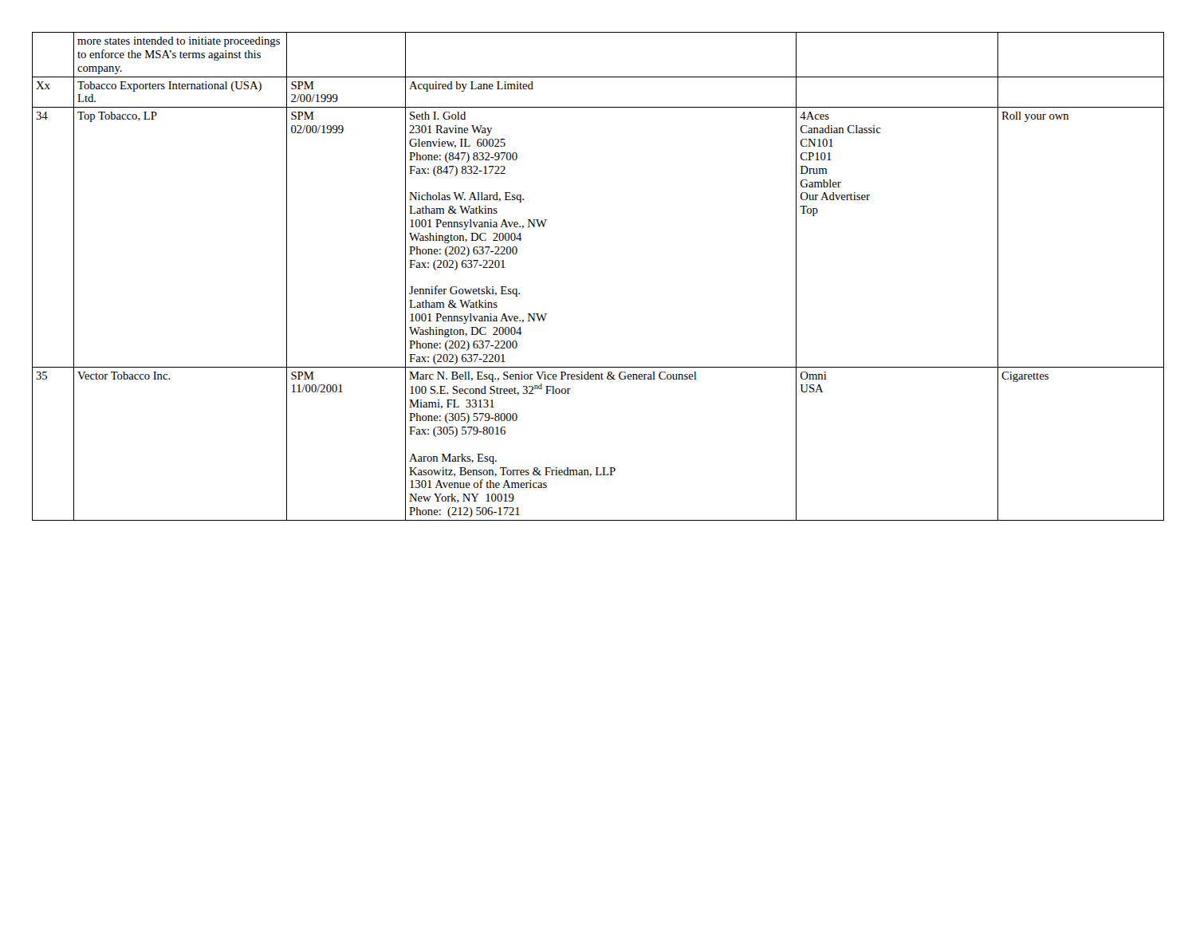| | more states intended to initiate proceedings to enforce the MSA’s terms against this company. | | | | |
| Xx | Tobacco Exporters International (USA) Ltd. | SPM 2/00/1999 | Acquired by Lane Limited | | |
| 34 | Top Tobacco, LP | SPM 02/00/1999 | Seth I. Gold 2301 Ravine Way Glenview, IL 60025 Phone: (847) 832-9700 Fax: (847) 832-1722 Nicholas W. Allard, Esq. Latham & Watkins 1001 Pennsylvania Ave., NW Washington, DC 20004 Phone: (202) 637-2200 Fax: (202) 637-2201 Jennifer Gowetski, Esq. Latham & Watkins 1001 Pennsylvania Ave., NW Washington, DC 20004 Phone: (202) 637-2200 Fax: (202) 637-2201 | 4Aces Canadian Classic CN101 CP101 Drum Gambler Our Advertiser Top | Roll your own |
| 35 | Vector Tobacco Inc. | SPM 11/00/2001 | Marc N. Bell, Esq., Senior Vice President & General Counsel 100 S.E. Second Street, 32 nd Floor Miami, FL 33131 Phone: (305) 579-8000 Fax: (305) 579-8016 Aaron Marks, Esq. Kasowitz, Benson, Torres & Friedman, LLP 1301 Avenue of the Americas New York, NY 10019 Phone: (212) 506-1721 | Omni USA | Cigarettes |